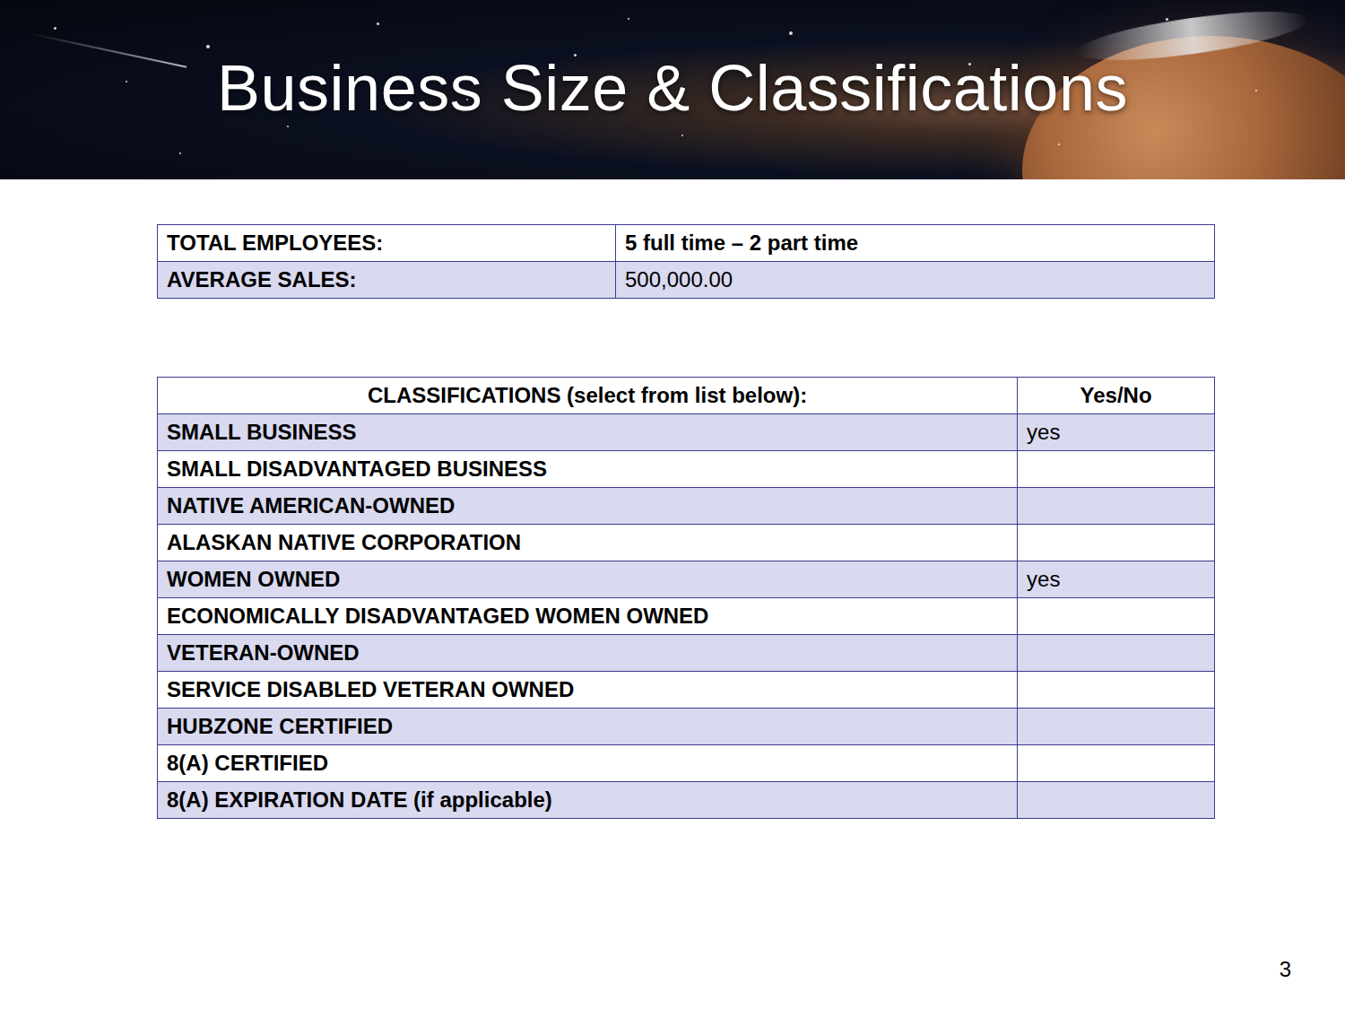Business Size & Classifications
| TOTAL EMPLOYEES: | 5 full time – 2 part time |
| AVERAGE SALES: | 500,000.00 |
| CLASSIFICATIONS (select from list below): | Yes/No |
| SMALL BUSINESS | yes |
| SMALL DISADVANTAGED BUSINESS | |
| NATIVE AMERICAN-OWNED | |
| ALASKAN NATIVE CORPORATION | |
| WOMEN OWNED | yes |
| ECONOMICALLY DISADVANTAGED WOMEN OWNED | |
| VETERAN-OWNED | |
| SERVICE DISABLED VETERAN OWNED | |
| HUBZONE CERTIFIED | |
| 8(A) CERTIFIED | |
| 8(A) EXPIRATION DATE (if applicable) | |
3